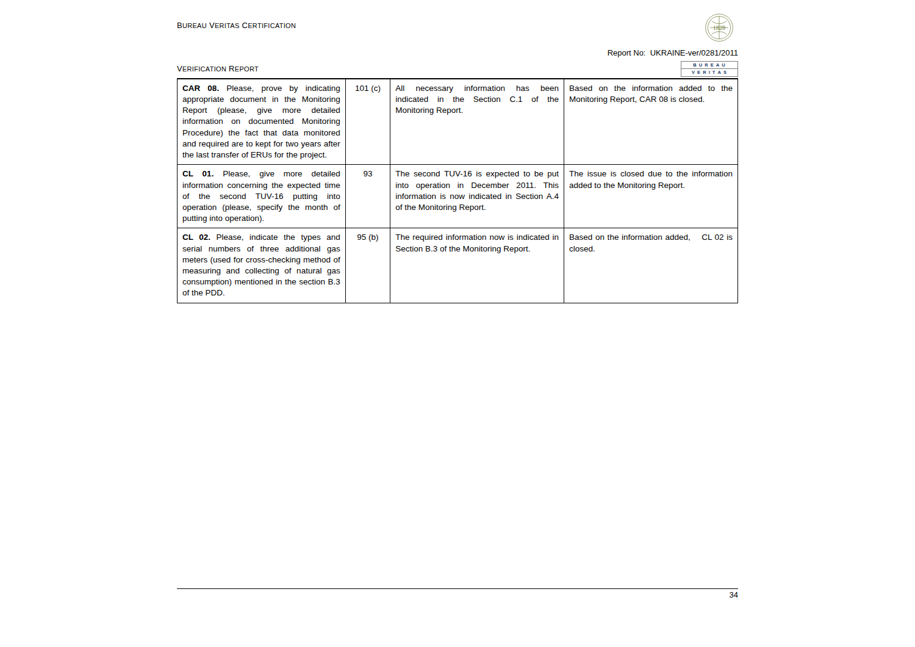1828
BUREAU VERITAS CERTIFICATION
Report No: UKRAINE-ver/0281/2011
VERIFICATION REPORT
B U R E A U
V E R I T A S
| CAR 08. Please, prove by indicating appropriate document in the Monitoring Report (please, give more detailed information on documented Monitoring Procedure) the fact that data monitored and required are to kept for two years after the last transfer of ERUs for the project. | 101 (c) | All necessary information has been indicated in the Section C.1 of the Monitoring Report. | Based on the information added to the Monitoring Report, CAR 08 is closed. |
| CL 01. Please, give more detailed information concerning the expected time of the second TUV-16 putting into operation (please, specify the month of putting into operation). | 93 | The second TUV-16 is expected to be put into operation in December 2011. This information is now indicated in Section A.4 of the Monitoring Report. | The issue is closed due to the information added to the Monitoring Report. |
| CL 02. Please, indicate the types and serial numbers of three additional gas meters (used for cross-checking method of measuring and collecting of natural gas consumption) mentioned in the section B.3 of the PDD. | 95 (b) | The required information now is indicated in Section B.3 of the Monitoring Report. | Based on the information added, CL 02 is closed. |
34